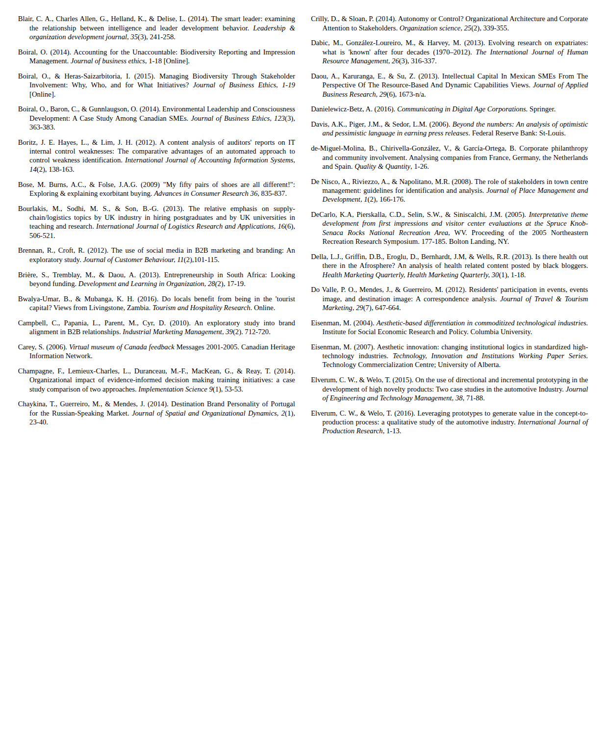Blair, C. A., Charles Allen, G., Helland, K., & Delise, L. (2014). The smart leader: examining the relationship between intelligence and leader development behavior. Leadership & organization development journal, 35(3), 241-258.
Boiral, O. (2014). Accounting for the Unaccountable: Biodiversity Reporting and Impression Management. Journal of business ethics, 1-18 [Online].
Boiral, O., & Heras-Saizarbitoria, I. (2015). Managing Biodiversity Through Stakeholder Involvement: Why, Who, and for What Initiatives? Journal of Business Ethics, 1-19 [Online].
Boiral, O., Baron, C., & Gunnlaugson, O. (2014). Environmental Leadership and Consciousness Development: A Case Study Among Canadian SMEs. Journal of Business Ethics, 123(3), 363-383.
Boritz, J. E. Hayes, L., & Lim, J. H. (2012). A content analysis of auditors' reports on IT internal control weaknesses: The comparative advantages of an automated approach to control weakness identification. International Journal of Accounting Information Systems, 14(2), 138-163.
Bose, M. Burns, A.C., & Folse, J.A.G. (2009) "My fifty pairs of shoes are all different!": Exploring & explaining exorbitant buying. Advances in Consumer Research 36, 835-837.
Bourlakis, M., Sodhi, M. S., & Son, B.-G. (2013). The relative emphasis on supply-chain/logistics topics by UK industry in hiring postgraduates and by UK universities in teaching and research. International Journal of Logistics Research and Applications, 16(6), 506-521.
Brennan, R., Croft, R. (2012). The use of social media in B2B marketing and branding: An exploratory study. Journal of Customer Behaviour, 11(2),101-115.
Brière, S., Tremblay, M., & Daou, A. (2013). Entrepreneurship in South Africa: Looking beyond funding. Development and Learning in Organization, 28(2), 17-19.
Bwalya-Umar, B., & Mubanga, K. H. (2016). Do locals benefit from being in the 'tourist capital? Views from Livingstone, Zambia. Tourism and Hospitality Research. Online.
Campbell, C., Papania, L., Parent, M., Cyr, D. (2010). An exploratory study into brand alignment in B2B relationships. Industrial Marketing Management, 39(2). 712-720.
Carey, S. (2006). Virtual museum of Canada feedback Messages 2001-2005. Canadian Heritage Information Network.
Champagne, F., Lemieux-Charles, L., Duranceau, M.-F., MacKean, G., & Reay, T. (2014). Organizational impact of evidence-informed decision making training initiatives: a case study comparison of two approaches. Implementation Science 9(1), 53-53.
Chaykina, T., Guerreiro, M., & Mendes, J. (2014). Destination Brand Personality of Portugal for the Russian-Speaking Market. Journal of Spatial and Organizational Dynamics, 2(1), 23-40.
Crilly, D., & Sloan, P. (2014). Autonomy or Control? Organizational Architecture and Corporate Attention to Stakeholders. Organization science, 25(2), 339-355.
Dabic, M., González-Loureiro, M., & Harvey, M. (2013). Evolving research on expatriates: what is 'known' after four decades (1970–2012). The International Journal of Human Resource Management, 26(3), 316-337.
Daou, A., Karuranga, E., & Su, Z. (2013). Intellectual Capital In Mexican SMEs From The Perspective Of The Resource-Based And Dynamic Capabilities Views. Journal of Applied Business Research, 29(6), 1673-n/a.
Danielewicz-Betz, A. (2016). Communicating in Digital Age Corporations. Springer.
Davis, A.K., Piger, J.M., & Sedor, L.M. (2006). Beyond the numbers: An analysis of optimistic and pessimistic language in earning press releases. Federal Reserve Bank: St-Louis.
de-Miguel-Molina, B., Chirivella-González, V., & García-Ortega, B. Corporate philanthropy and community involvement. Analysing companies from France, Germany, the Netherlands and Spain. Quality & Quantity, 1-26.
De Nisco, A., Riviezzo, A., & Napolitano, M.R. (2008). The role of stakeholders in town centre management: guidelines for identification and analysis. Journal of Place Management and Development, 1(2), 166-176.
DeCarlo, K.A, Pierskalla, C.D., Selin, S.W., & Siniscalchi, J.M. (2005). Interpretative theme development from first impressions and visitor center evaluations at the Spruce Knob-Senaca Rocks National Recreation Area, WV. Proceeding of the 2005 Northeastern Recreation Research Symposium. 177-185. Bolton Landing, NY.
Della, L.J., Griffin, D.B., Eroglu, D., Bernhardt, J.M, & Wells, R.R. (2013). Is there health out there in the Afrosphere? An analysis of health related content posted by black bloggers. Health Marketing Quarterly, Health Marketing Quarterly, 30(1), 1-18.
Do Valle, P. O., Mendes, J., & Guerreiro, M. (2012). Residents' participation in events, events image, and destination image: A correspondence analysis. Journal of Travel & Tourism Marketing, 29(7), 647-664.
Eisenman, M. (2004). Aesthetic-based differentiation in commoditized technological industries. Institute for Social Economic Research and Policy. Columbia University.
Eisenman, M. (2007). Aesthetic innovation: changing institutional logics in standardized high-technology industries. Technology, Innovation and Institutions Working Paper Series. Technology Commercialization Centre; University of Alberta.
Elverum, C. W., & Welo, T. (2015). On the use of directional and incremental prototyping in the development of high novelty products: Two case studies in the automotive Industry. Journal of Engineering and Technology Management, 38, 71-88.
Elverum, C. W., & Welo, T. (2016). Leveraging prototypes to generate value in the concept-to-production process: a qualitative study of the automotive industry. International Journal of Production Research, 1-13.